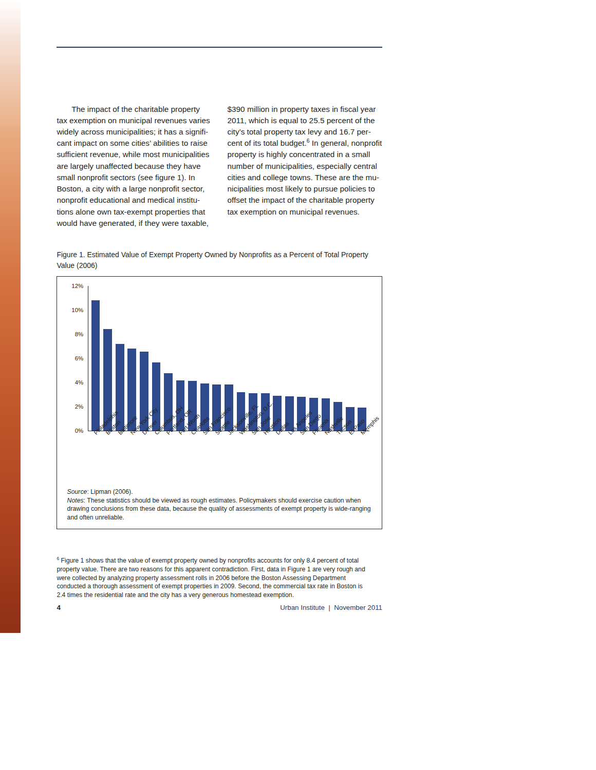The impact of the charitable property tax exemption on municipal revenues varies widely across municipalities; it has a significant impact on some cities’ abilities to raise sufficient revenue, while most municipalities are largely unaffected because they have small nonprofit sectors (see figure 1). In Boston, a city with a large nonprofit sector, nonprofit educational and medical institutions alone own tax-exempt properties that would have generated, if they were taxable, $390 million in property taxes in fiscal year 2011, which is equal to 25.5 percent of the city’s total property tax levy and 16.7 percent of its total budget.6 In general, nonprofit property is highly concentrated in a small number of municipalities, especially central cities and college towns. These are the municipalities most likely to pursue policies to offset the impact of the charitable property tax exemption on municipal revenues.
Figure 1. Estimated Value of Exempt Property Owned by Nonprofits as a Percent of Total Property Value (2006)
12% 10% 8% 6% 4% 2% 0%
Philadelphia Boston Baltimore New York City Denver Columbus, OH Portland, OR Fort Worth Charlotte San Francisco Seattle Jacksonville, FL Washington, D.C. San Jose Houston Dallas Los Angeles San Diego Phoenix Nashville Tucson El Paso Memphis
Source: Lipman (2006).
Notes: These statistics should be viewed as rough estimates. Policymakers should exercise caution when drawing conclusions from these data, because the quality of assessments of exempt property is wide-ranging and often unreliable.
6 Figure 1 shows that the value of exempt property owned by nonprofits accounts for only 8.4 percent of total property value. There are two reasons for this apparent contradiction. First, data in Figure 1 are very rough and were collected by analyzing property assessment rolls in 2006 before the Boston Assessing Department conducted a thorough assessment of exempt properties in 2009. Second, the commercial tax rate in Boston is 2.4 times the residential rate and the city has a very generous homestead exemption.
4 Urban Institute | November 2011